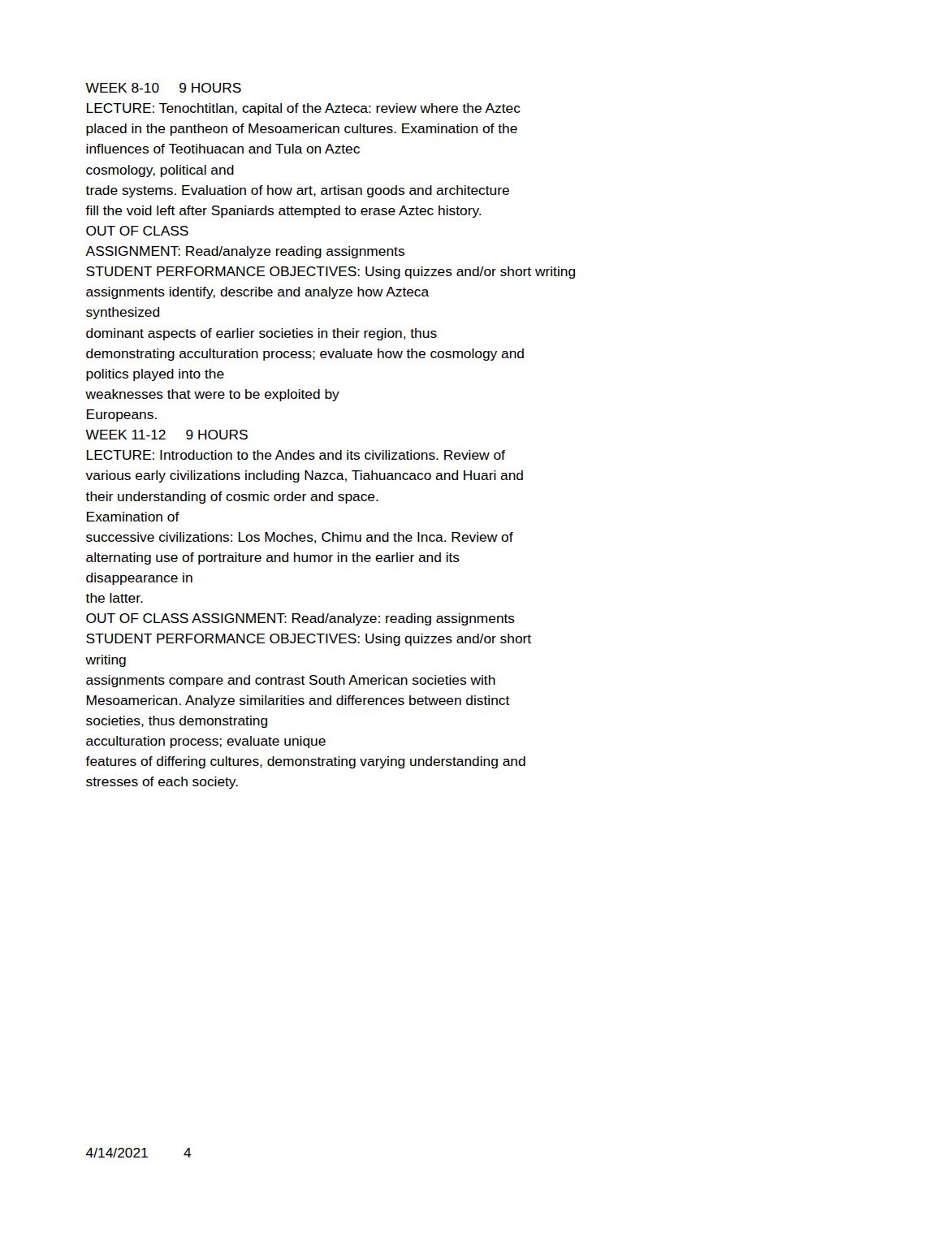WEEK 8-10 9 HOURS
LECTURE: Tenochtitlan, capital of the Azteca: review where the Aztec
placed in the pantheon of Mesoamerican cultures. Examination of the
influences of Teotihuacan and Tula on Aztec
cosmology, political and
trade systems. Evaluation of how art, artisan goods and architecture
fill the void left after Spaniards attempted to erase Aztec history.
OUT OF CLASS
ASSIGNMENT: Read/analyze reading assignments
STUDENT PERFORMANCE OBJECTIVES: Using quizzes and/or short writing
assignments identify, describe and analyze how Azteca
synthesized
dominant aspects of earlier societies in their region, thus
demonstrating acculturation process; evaluate how the cosmology and
politics played into the
weaknesses that were to be exploited by
Europeans.
WEEK 11-12 9 HOURS
LECTURE: Introduction to the Andes and its civilizations. Review of
various early civilizations including Nazca, Tiahuancaco and Huari and
their understanding of cosmic order and space.
Examination of
successive civilizations: Los Moches, Chimu and the Inca. Review of
alternating use of portraiture and humor in the earlier and its
disappearance in
the latter.
OUT OF CLASS ASSIGNMENT: Read/analyze: reading assignments
STUDENT PERFORMANCE OBJECTIVES: Using quizzes and/or short
writing
assignments compare and contrast South American societies with
Mesoamerican. Analyze similarities and differences between distinct
societies, thus demonstrating
acculturation process; evaluate unique
features of differing cultures, demonstrating varying understanding and
stresses of each society.
4/14/2021 4